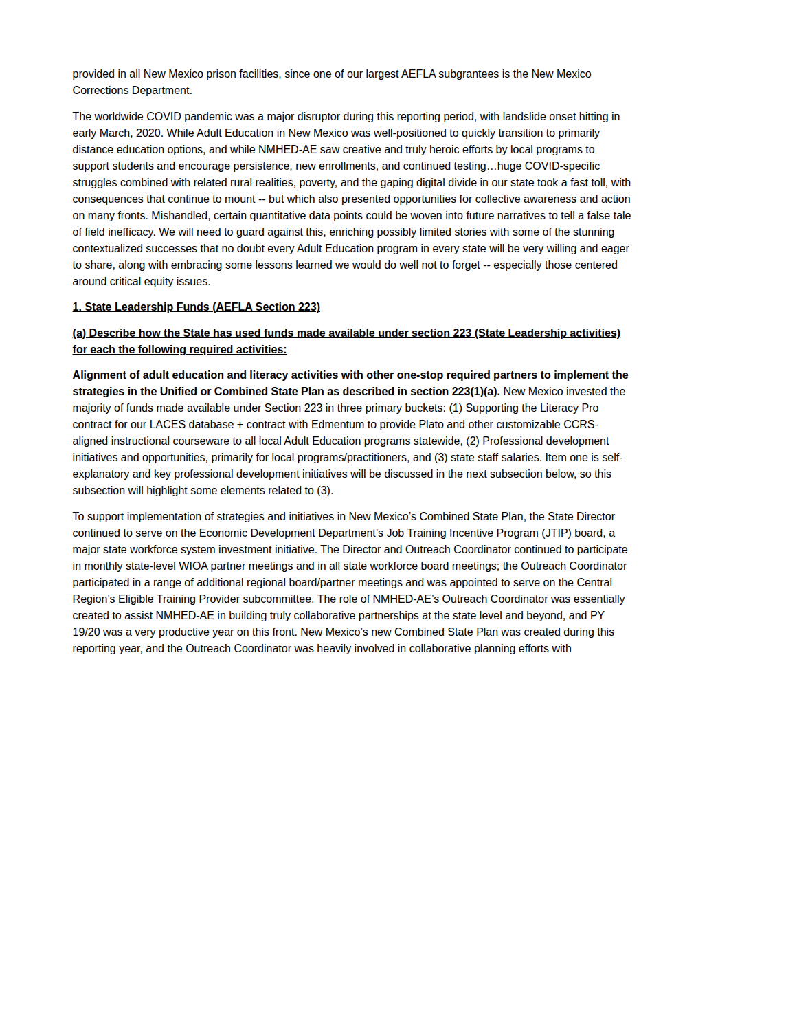provided in all New Mexico prison facilities, since one of our largest AEFLA subgrantees is the New Mexico Corrections Department.
The worldwide COVID pandemic was a major disruptor during this reporting period, with landslide onset hitting in early March, 2020. While Adult Education in New Mexico was well-positioned to quickly transition to primarily distance education options, and while NMHED-AE saw creative and truly heroic efforts by local programs to support students and encourage persistence, new enrollments, and continued testing…huge COVID-specific struggles combined with related rural realities, poverty, and the gaping digital divide in our state took a fast toll, with consequences that continue to mount -- but which also presented opportunities for collective awareness and action on many fronts. Mishandled, certain quantitative data points could be woven into future narratives to tell a false tale of field inefficacy. We will need to guard against this, enriching possibly limited stories with some of the stunning contextualized successes that no doubt every Adult Education program in every state will be very willing and eager to share, along with embracing some lessons learned we would do well not to forget -- especially those centered around critical equity issues.
1. State Leadership Funds (AEFLA Section 223)
(a) Describe how the State has used funds made available under section 223 (State Leadership activities) for each the following required activities:
Alignment of adult education and literacy activities with other one-stop required partners to implement the strategies in the Unified or Combined State Plan as described in section 223(1)(a). New Mexico invested the majority of funds made available under Section 223 in three primary buckets: (1) Supporting the Literacy Pro contract for our LACES database + contract with Edmentum to provide Plato and other customizable CCRS-aligned instructional courseware to all local Adult Education programs statewide, (2) Professional development initiatives and opportunities, primarily for local programs/practitioners, and (3) state staff salaries. Item one is self-explanatory and key professional development initiatives will be discussed in the next subsection below, so this subsection will highlight some elements related to (3).
To support implementation of strategies and initiatives in New Mexico’s Combined State Plan, the State Director continued to serve on the Economic Development Department’s Job Training Incentive Program (JTIP) board, a major state workforce system investment initiative. The Director and Outreach Coordinator continued to participate in monthly state-level WIOA partner meetings and in all state workforce board meetings; the Outreach Coordinator participated in a range of additional regional board/partner meetings and was appointed to serve on the Central Region’s Eligible Training Provider subcommittee. The role of NMHED-AE’s Outreach Coordinator was essentially created to assist NMHED-AE in building truly collaborative partnerships at the state level and beyond, and PY 19/20 was a very productive year on this front. New Mexico’s new Combined State Plan was created during this reporting year, and the Outreach Coordinator was heavily involved in collaborative planning efforts with